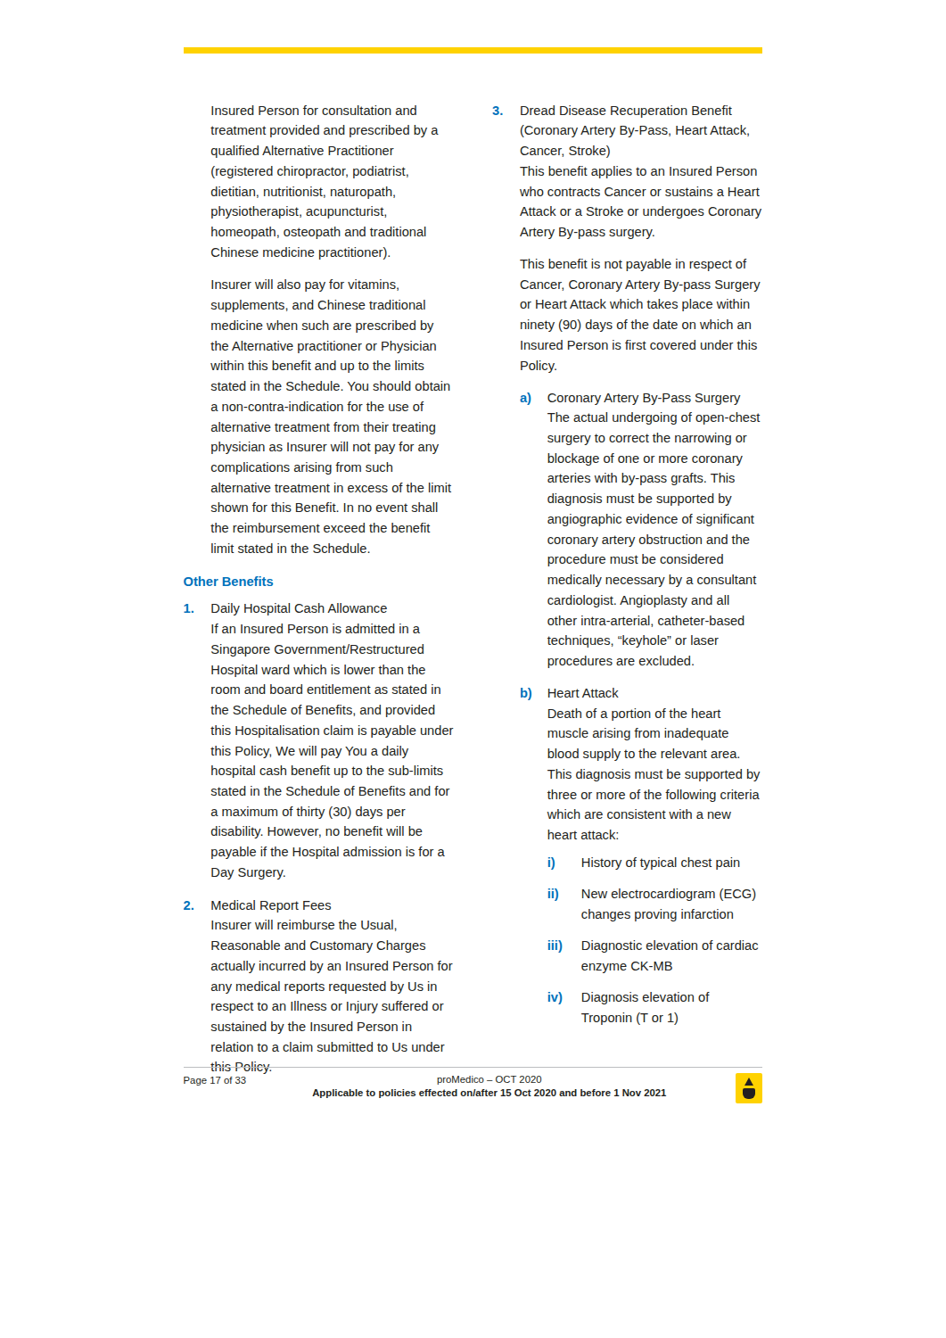Insured Person for consultation and treatment provided and prescribed by a qualified Alternative Practitioner (registered chiropractor, podiatrist, dietitian, nutritionist, naturopath, physiotherapist, acupuncturist, homeopath, osteopath and traditional Chinese medicine practitioner).
Insurer will also pay for vitamins, supplements, and Chinese traditional medicine when such are prescribed by the Alternative practitioner or Physician within this benefit and up to the limits stated in the Schedule. You should obtain a non-contra-indication for the use of alternative treatment from their treating physician as Insurer will not pay for any complications arising from such alternative treatment in excess of the limit shown for this Benefit. In no event shall the reimbursement exceed the benefit limit stated in the Schedule.
Other Benefits
1.
Daily Hospital Cash Allowance
If an Insured Person is admitted in a Singapore Government/Restructured Hospital ward which is lower than the room and board entitlement as stated in the Schedule of Benefits, and provided this Hospitalisation claim is payable under this Policy, We will pay You a daily hospital cash benefit up to the sub-limits stated in the Schedule of Benefits and for a maximum of thirty (30) days per disability. However, no benefit will be payable if the Hospital admission is for a Day Surgery.
2.
Medical Report Fees
Insurer will reimburse the Usual, Reasonable and Customary Charges actually incurred by an Insured Person for any medical reports requested by Us in respect to an Illness or Injury suffered or sustained by the Insured Person in relation to a claim submitted to Us under this Policy.
3.
Dread Disease Recuperation Benefit (Coronary Artery By-Pass, Heart Attack, Cancer, Stroke)
This benefit applies to an Insured Person who contracts Cancer or sustains a Heart Attack or a Stroke or undergoes Coronary Artery By-pass surgery.
This benefit is not payable in respect of Cancer, Coronary Artery By-pass Surgery or Heart Attack which takes place within ninety (90) days of the date on which an Insured Person is first covered under this Policy.
a)
Coronary Artery By-Pass Surgery
The actual undergoing of open-chest surgery to correct the narrowing or blockage of one or more coronary arteries with by-pass grafts. This diagnosis must be supported by angiographic evidence of significant coronary artery obstruction and the procedure must be considered medically necessary by a consultant cardiologist. Angioplasty and all other intra-arterial, catheter-based techniques, “keyhole” or laser procedures are excluded.
b)
Heart Attack
Death of a portion of the heart muscle arising from inadequate blood supply to the relevant area. This diagnosis must be supported by three or more of the following criteria which are consistent with a new heart attack:
i)
History of typical chest pain
ii)
New electrocardiogram (ECG) changes proving infarction
iii)
Diagnostic elevation of cardiac enzyme CK-MB
iv)
Diagnosis elevation of Troponin (T or 1)
Page 17 of 33
proMedico – OCT 2020
Applicable to policies effected on/after 15 Oct 2020 and before 1 Nov 2021